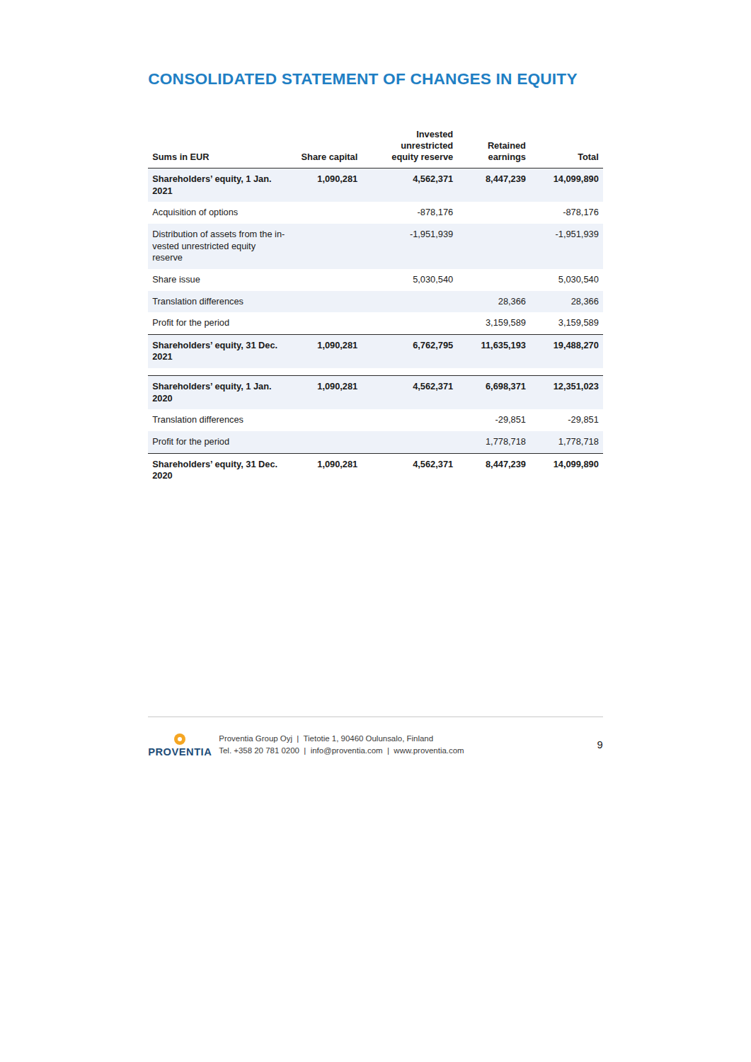Consolidated statement of changes in equity
| Sums in EUR | Share capital | Invested unrestricted equity reserve | Retained earnings | Total |
| --- | --- | --- | --- | --- |
| Shareholders’ equity, 1 Jan. 2021 | 1,090,281 | 4,562,371 | 8,447,239 | 14,099,890 |
| Acquisition of options | | -878,176 | | -878,176 |
| Distribution of assets from the in- vested unrestricted equity reserve | | -1,951,939 | | -1,951,939 |
| Share issue | | 5,030,540 | | 5,030,540 |
| Translation differences | | | 28,366 | 28,366 |
| Profit for the period | | | 3,159,589 | 3,159,589 |
| Shareholders’ equity, 31 Dec. 2021 | 1,090,281 | 6,762,795 | 11,635,193 | 19,488,270 |
| Shareholders’ equity, 1 Jan. 2020 | 1,090,281 | 4,562,371 | 6,698,371 | 12,351,023 |
| Translation differences | | | -29,851 | -29,851 |
| Profit for the period | | | 1,778,718 | 1,778,718 |
| Shareholders’ equity, 31 Dec. 2020 | 1,090,281 | 4,562,371 | 8,447,239 | 14,099,890 |
PROVENTIA
Proventia Group Oyj | Tietotie 1, 90460 Oulunsalo, Finland
Tel. +358 20 781 0200 | info@proventia.com | www.proventia.com
9